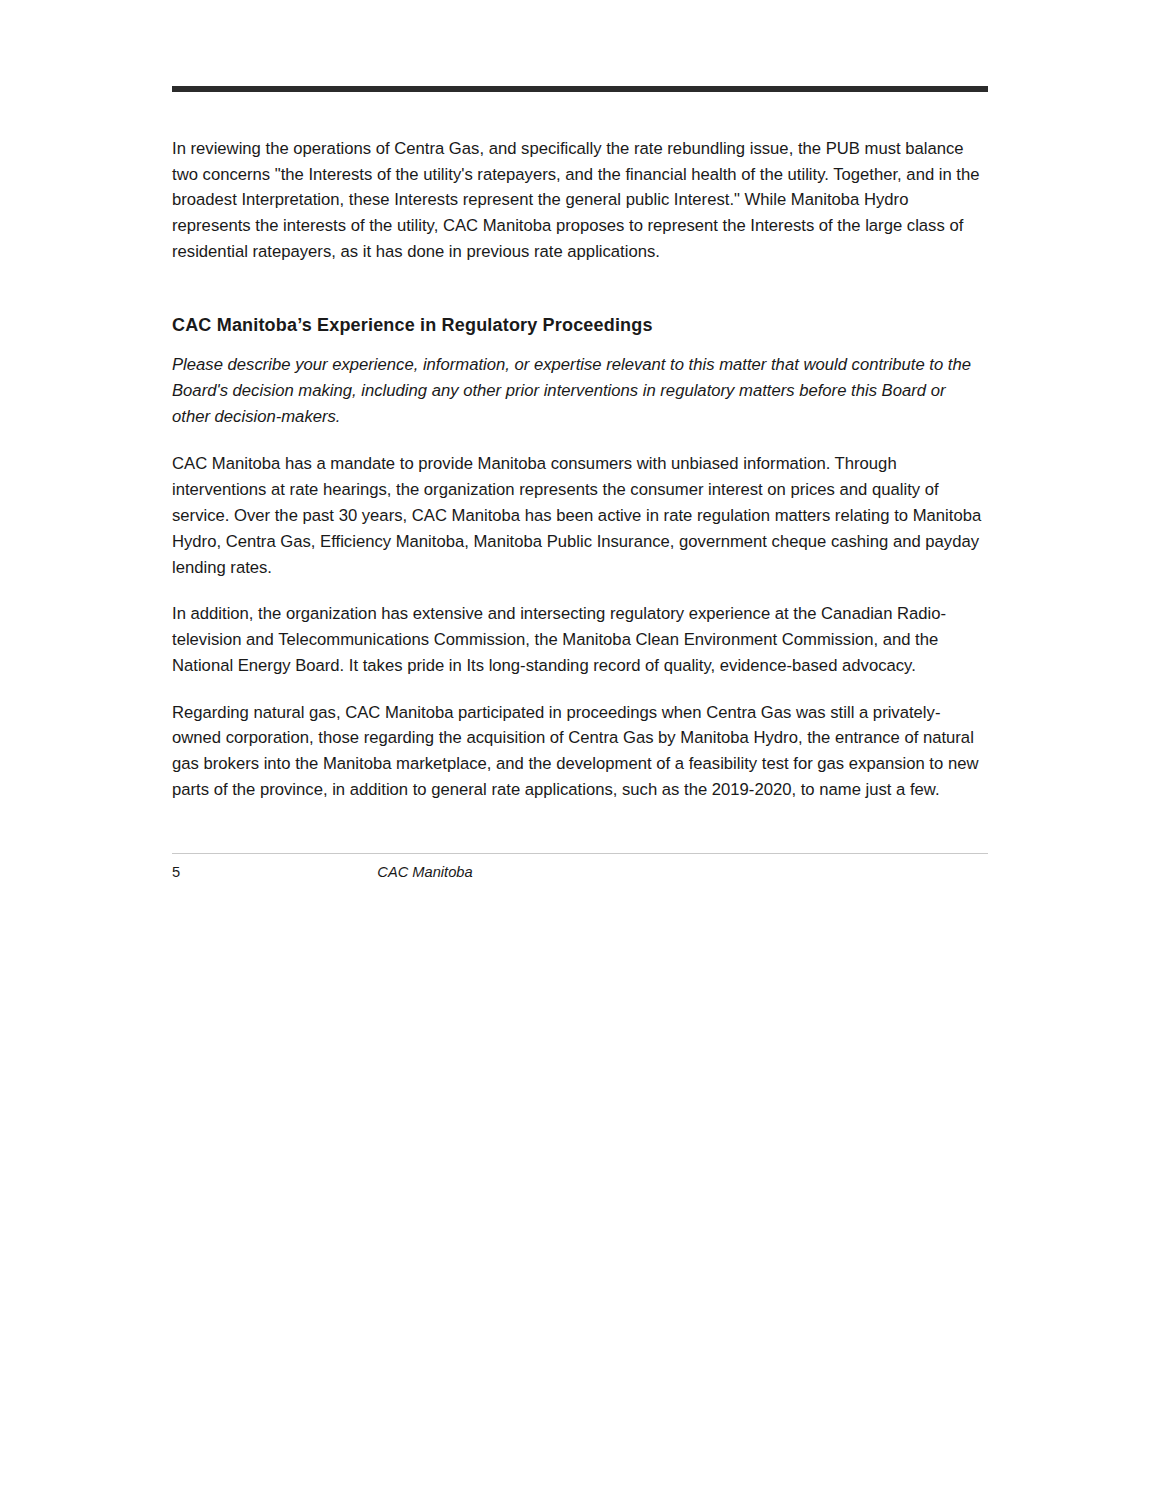In reviewing the operations of Centra Gas, and specifically the rate rebundling issue, the PUB must balance two concerns "the Interests of the utility's ratepayers, and the financial health of the utility. Together, and in the broadest Interpretation, these Interests represent the general public Interest." While Manitoba Hydro represents the interests of the utility, CAC Manitoba proposes to represent the Interests of the large class of residential ratepayers, as it has done in previous rate applications.
CAC Manitoba’s Experience in Regulatory Proceedings
Please describe your experience, information, or expertise relevant to this matter that would contribute to the Board's decision making, including any other prior interventions in regulatory matters before this Board or other decision-makers.
CAC Manitoba has a mandate to provide Manitoba consumers with unbiased information. Through interventions at rate hearings, the organization represents the consumer interest on prices and quality of service. Over the past 30 years, CAC Manitoba has been active in rate regulation matters relating to Manitoba Hydro, Centra Gas, Efficiency Manitoba, Manitoba Public Insurance, government cheque cashing and payday lending rates.
In addition, the organization has extensive and intersecting regulatory experience at the Canadian Radio-television and Telecommunications Commission, the Manitoba Clean Environment Commission, and the National Energy Board. It takes pride in Its long-standing record of quality, evidence-based advocacy.
Regarding natural gas, CAC Manitoba participated in proceedings when Centra Gas was still a privately-owned corporation, those regarding the acquisition of Centra Gas by Manitoba Hydro, the entrance of natural gas brokers into the Manitoba marketplace, and the development of a feasibility test for gas expansion to new parts of the province, in addition to general rate applications, such as the 2019-2020, to name just a few.
5 CAC Manitoba